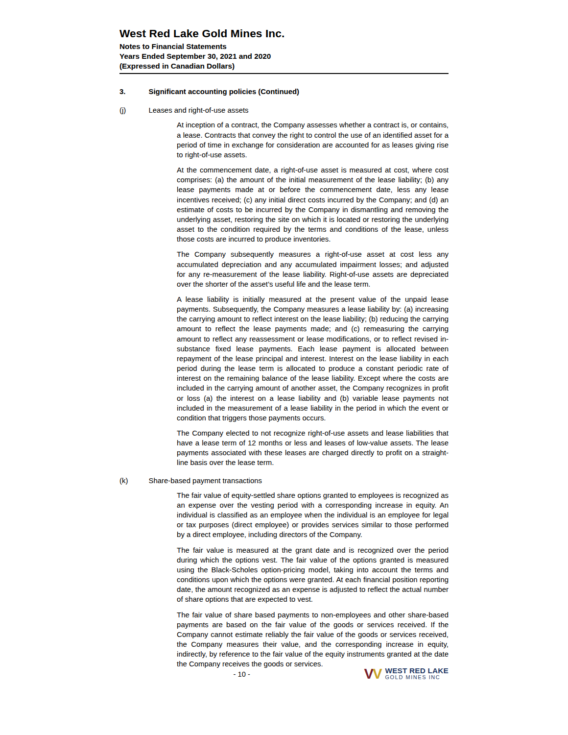West Red Lake Gold Mines Inc.
Notes to Financial Statements
Years Ended September 30, 2021 and 2020
(Expressed in Canadian Dollars)
3. Significant accounting policies (Continued)
(j) Leases and right-of-use assets
At inception of a contract, the Company assesses whether a contract is, or contains, a lease. Contracts that convey the right to control the use of an identified asset for a period of time in exchange for consideration are accounted for as leases giving rise to right-of-use assets.
At the commencement date, a right-of-use asset is measured at cost, where cost comprises: (a) the amount of the initial measurement of the lease liability; (b) any lease payments made at or before the commencement date, less any lease incentives received; (c) any initial direct costs incurred by the Company; and (d) an estimate of costs to be incurred by the Company in dismantling and removing the underlying asset, restoring the site on which it is located or restoring the underlying asset to the condition required by the terms and conditions of the lease, unless those costs are incurred to produce inventories.
The Company subsequently measures a right-of-use asset at cost less any accumulated depreciation and any accumulated impairment losses; and adjusted for any re-measurement of the lease liability. Right-of-use assets are depreciated over the shorter of the asset’s useful life and the lease term.
A lease liability is initially measured at the present value of the unpaid lease payments. Subsequently, the Company measures a lease liability by: (a) increasing the carrying amount to reflect interest on the lease liability; (b) reducing the carrying amount to reflect the lease payments made; and (c) remeasuring the carrying amount to reflect any reassessment or lease modifications, or to reflect revised in-substance fixed lease payments. Each lease payment is allocated between repayment of the lease principal and interest. Interest on the lease liability in each period during the lease term is allocated to produce a constant periodic rate of interest on the remaining balance of the lease liability. Except where the costs are included in the carrying amount of another asset, the Company recognizes in profit or loss (a) the interest on a lease liability and (b) variable lease payments not included in the measurement of a lease liability in the period in which the event or condition that triggers those payments occurs.
The Company elected to not recognize right-of-use assets and lease liabilities that have a lease term of 12 months or less and leases of low-value assets. The lease payments associated with these leases are charged directly to profit on a straight-line basis over the lease term.
(k) Share-based payment transactions
The fair value of equity-settled share options granted to employees is recognized as an expense over the vesting period with a corresponding increase in equity. An individual is classified as an employee when the individual is an employee for legal or tax purposes (direct employee) or provides services similar to those performed by a direct employee, including directors of the Company.
The fair value is measured at the grant date and is recognized over the period during which the options vest. The fair value of the options granted is measured using the Black-Scholes option-pricing model, taking into account the terms and conditions upon which the options were granted. At each financial position reporting date, the amount recognized as an expense is adjusted to reflect the actual number of share options that are expected to vest.
The fair value of share based payments to non-employees and other share-based payments are based on the fair value of the goods or services received. If the Company cannot estimate reliably the fair value of the goods or services received, the Company measures their value, and the corresponding increase in equity, indirectly, by reference to the fair value of the equity instruments granted at the date the Company receives the goods or services.
- 10 -
VV
WEST RED LAKE
GOLD MINES INC